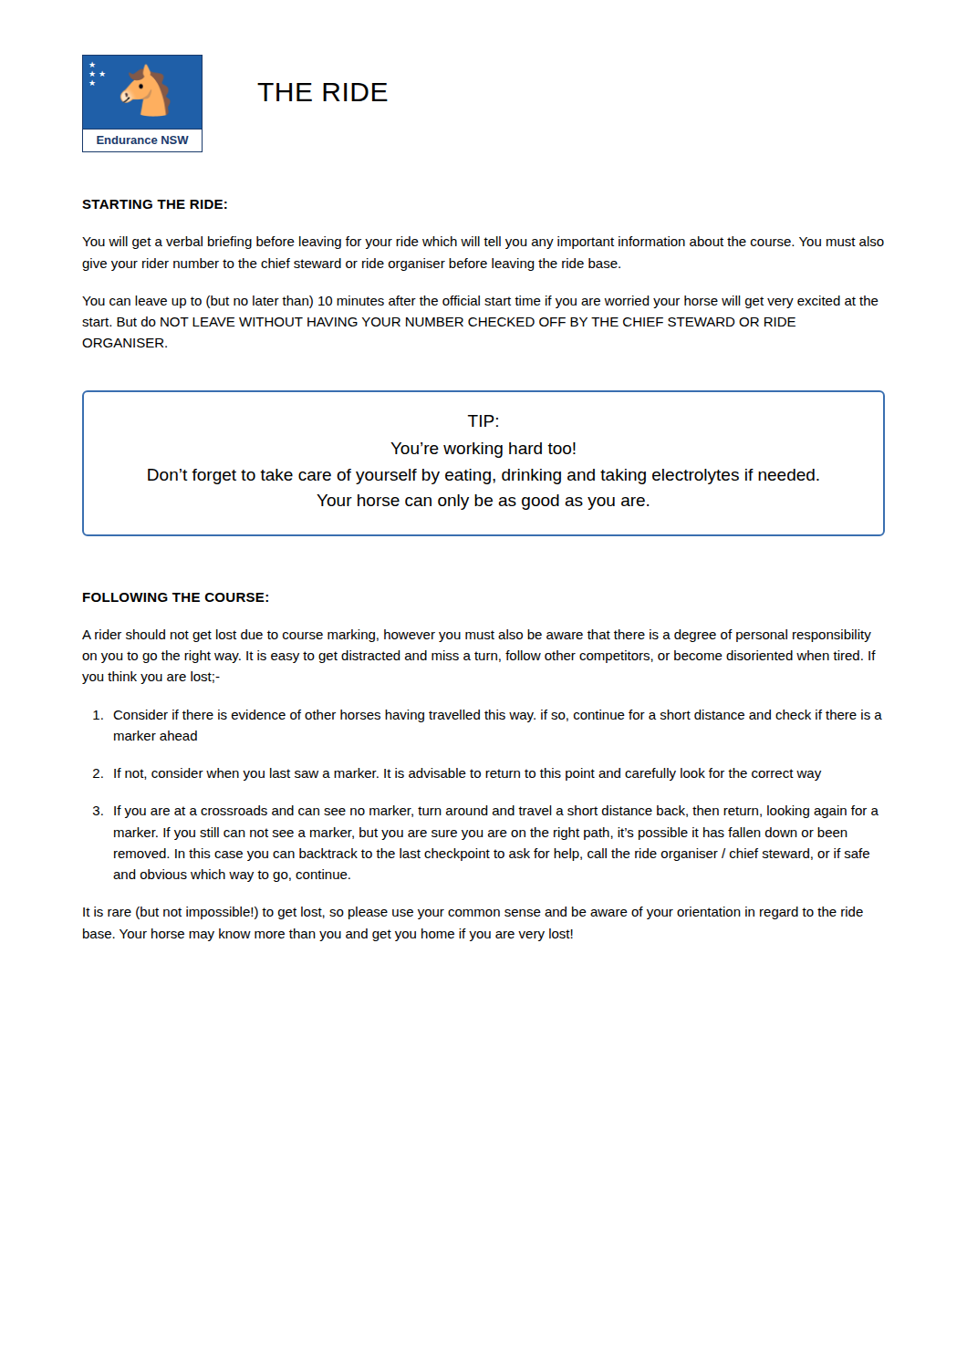★
★ ★
★
🐴
Endurance NSW
THE RIDE
STARTING THE RIDE:
You will get a verbal briefing before leaving for your ride which will tell you any important information about the course. You must also give your rider number to the chief steward or ride organiser before leaving the ride base.
You can leave up to (but no later than) 10 minutes after the official start time if you are worried your horse will get very excited at the start. But do NOT LEAVE WITHOUT HAVING YOUR NUMBER CHECKED OFF BY THE CHIEF STEWARD OR RIDE ORGANISER.
TIP: You’re working hard too!
Don’t forget to take care of yourself by eating, drinking and taking electrolytes if needed.
Your horse can only be as good as you are.
FOLLOWING THE COURSE:
A rider should not get lost due to course marking, however you must also be aware that there is a degree of personal responsibility on you to go the right way. It is easy to get distracted and miss a turn, follow other competitors, or become disoriented when tired. If you think you are lost;-
Consider if there is evidence of other horses having travelled this way. if so, continue for a short distance and check if there is a marker ahead
If not, consider when you last saw a marker. It is advisable to return to this point and carefully look for the correct way
If you are at a crossroads and can see no marker, turn around and travel a short distance back, then return, looking again for a marker. If you still can not see a marker, but you are sure you are on the right path, it’s possible it has fallen down or been removed. In this case you can backtrack to the last checkpoint to ask for help, call the ride organiser / chief steward, or if safe and obvious which way to go, continue.
It is rare (but not impossible!) to get lost, so please use your common sense and be aware of your orientation in regard to the ride base. Your horse may know more than you and get you home if you are very lost!